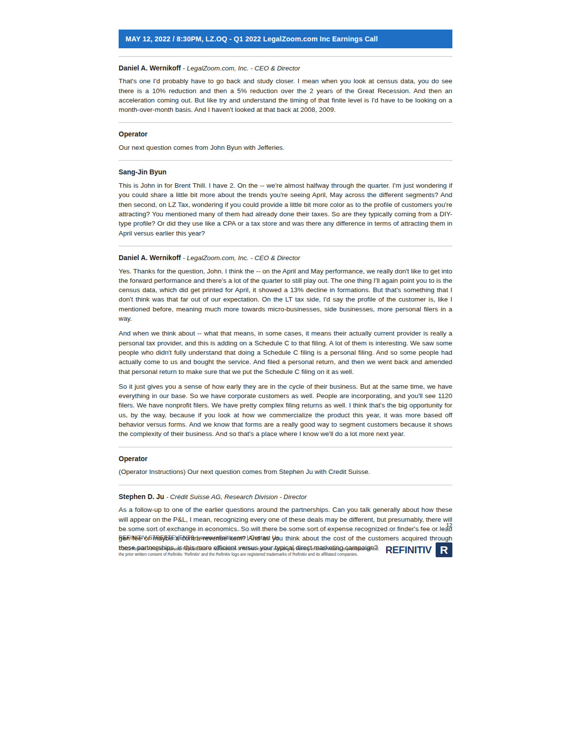MAY 12, 2022 / 8:30PM, LZ.OQ - Q1 2022 LegalZoom.com Inc Earnings Call
Daniel A. Wernikoff - LegalZoom.com, Inc. - CEO & Director
That's one I'd probably have to go back and study closer. I mean when you look at census data, you do see there is a 10% reduction and then a 5% reduction over the 2 years of the Great Recession. And then an acceleration coming out. But like try and understand the timing of that finite level is I'd have to be looking on a month-over-month basis. And I haven't looked at that back at 2008, 2009.
Operator
Our next question comes from John Byun with Jefferies.
Sang-Jin Byun
This is John in for Brent Thill. I have 2. On the -- we're almost halfway through the quarter. I'm just wondering if you could share a little bit more about the trends you're seeing April, May across the different segments? And then second, on LZ Tax, wondering if you could provide a little bit more color as to the profile of customers you're attracting? You mentioned many of them had already done their taxes. So are they typically coming from a DIY-type profile? Or did they use like a CPA or a tax store and was there any difference in terms of attracting them in April versus earlier this year?
Daniel A. Wernikoff - LegalZoom.com, Inc. - CEO & Director
Yes. Thanks for the question, John. I think the -- on the April and May performance, we really don't like to get into the forward performance and there's a lot of the quarter to still play out. The one thing I'll again point you to is the census data, which did get printed for April, it showed a 13% decline in formations. But that's something that I don't think was that far out of our expectation. On the LT tax side, I'd say the profile of the customer is, like I mentioned before, meaning much more towards micro-businesses, side businesses, more personal filers in a way.
And when we think about -- what that means, in some cases, it means their actually current provider is really a personal tax provider, and this is adding on a Schedule C to that filing. A lot of them is interesting. We saw some people who didn't fully understand that doing a Schedule C filing is a personal filing. And so some people had actually come to us and bought the service. And filed a personal return, and then we went back and amended that personal return to make sure that we put the Schedule C filing on it as well.
So it just gives you a sense of how early they are in the cycle of their business. But at the same time, we have everything in our base. So we have corporate customers as well. People are incorporating, and you'll see 1120 filers. We have nonprofit filers. We have pretty complex filing returns as well. I think that's the big opportunity for us, by the way, because if you look at how we commercialize the product this year, it was more based off behavior versus forms. And we know that forms are a really good way to segment customers because it shows the complexity of their business. And so that's a place where I know we'll do a lot more next year.
Operator
(Operator Instructions) Our next question comes from Stephen Ju with Credit Suisse.
Stephen D. Ju - Crédit Suisse AG, Research Division - Director
As a follow-up to one of the earlier questions around the partnerships. Can you talk generally about how these will appear on the P&L, I mean, recognizing every one of these deals may be different, but presumably, there will be some sort of exchange in economics. So will there be some sort of expense recognized or finder's fee or lead gen fee or maybe a contra revenue item? And as you think about the cost of the customers acquired through these partnerships, is this more efficient versus your typical direct marketing campaign?
12
REFINITIV STREETEVENTS|www.refinitiv.com|Contact Us
©2022 Refinitiv. All rights reserved. Republication or redistribution of Refinitiv content, including by framing or similar means, is prohibited without the prior written consent of Refinitiv. 'Refinitiv' and the Refinitiv logo are registered trademarks of Refinitiv and its affiliated companies.
REFINITIV
R